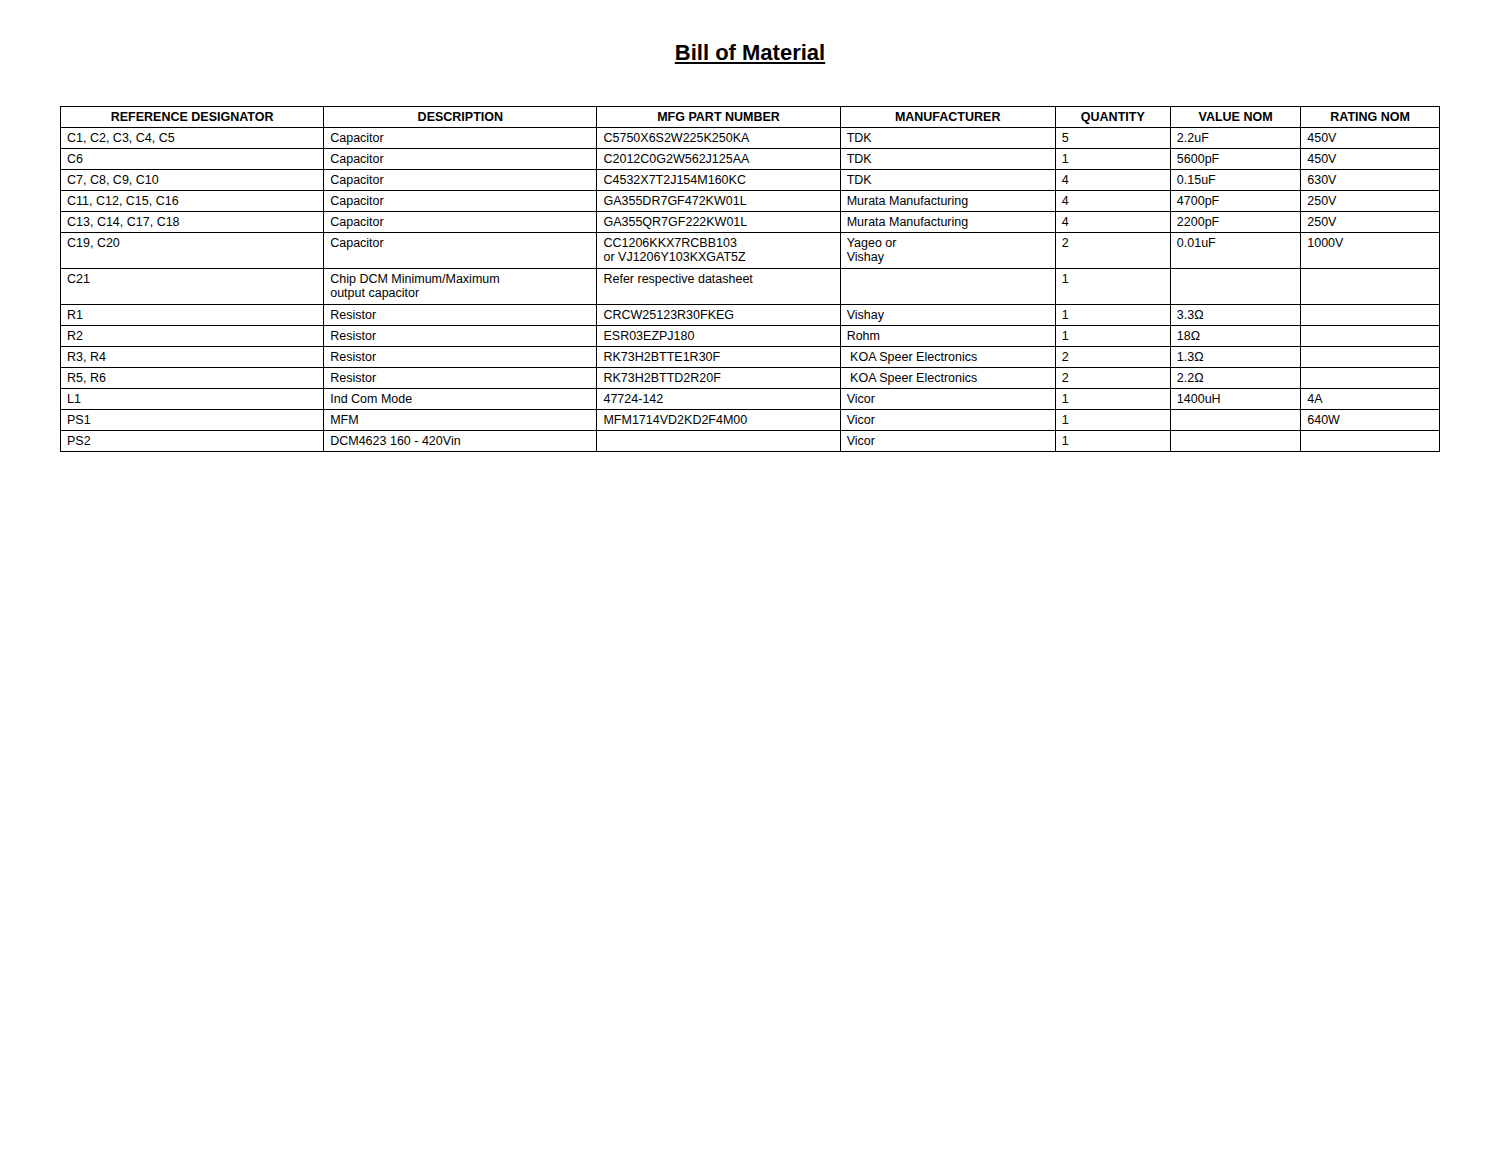Bill of Material
| REFERENCE DESIGNATOR | DESCRIPTION | MFG PART NUMBER | MANUFACTURER | QUANTITY | VALUE NOM | RATING NOM |
| --- | --- | --- | --- | --- | --- | --- |
| C1, C2, C3, C4, C5 | Capacitor | C5750X6S2W225K250KA | TDK | 5 | 2.2uF | 450V |
| C6 | Capacitor | C2012C0G2W562J125AA | TDK | 1 | 5600pF | 450V |
| C7, C8, C9, C10 | Capacitor | C4532X7T2J154M160KC | TDK | 4 | 0.15uF | 630V |
| C11, C12, C15, C16 | Capacitor | GA355DR7GF472KW01L | Murata Manufacturing | 4 | 4700pF | 250V |
| C13, C14, C17, C18 | Capacitor | GA355QR7GF222KW01L | Murata Manufacturing | 4 | 2200pF | 250V |
| C19, C20 | Capacitor | CC1206KKX7RCBB103 or VJ1206Y103KXGAT5Z | Yageo or Vishay | 2 | 0.01uF | 1000V |
| C21 | Chip DCM Minimum/Maximum output capacitor | Refer respective datasheet | | 1 | | |
| R1 | Resistor | CRCW25123R30FKEG | Vishay | 1 | 3.3Ω | |
| R2 | Resistor | ESR03EZPJ180 | Rohm | 1 | 18Ω | |
| R3, R4 | Resistor | RK73H2BTTE1R30F | KOA Speer Electronics | 2 | 1.3Ω | |
| R5, R6 | Resistor | RK73H2BTTD2R20F | KOA Speer Electronics | 2 | 2.2Ω | |
| L1 | Ind Com Mode | 47724-142 | Vicor | 1 | 1400uH | 4A |
| PS1 | MFM | MFM1714VD2KD2F4M00 | Vicor | 1 | | 640W |
| PS2 | DCM4623 160 - 420Vin | | Vicor | 1 | | |